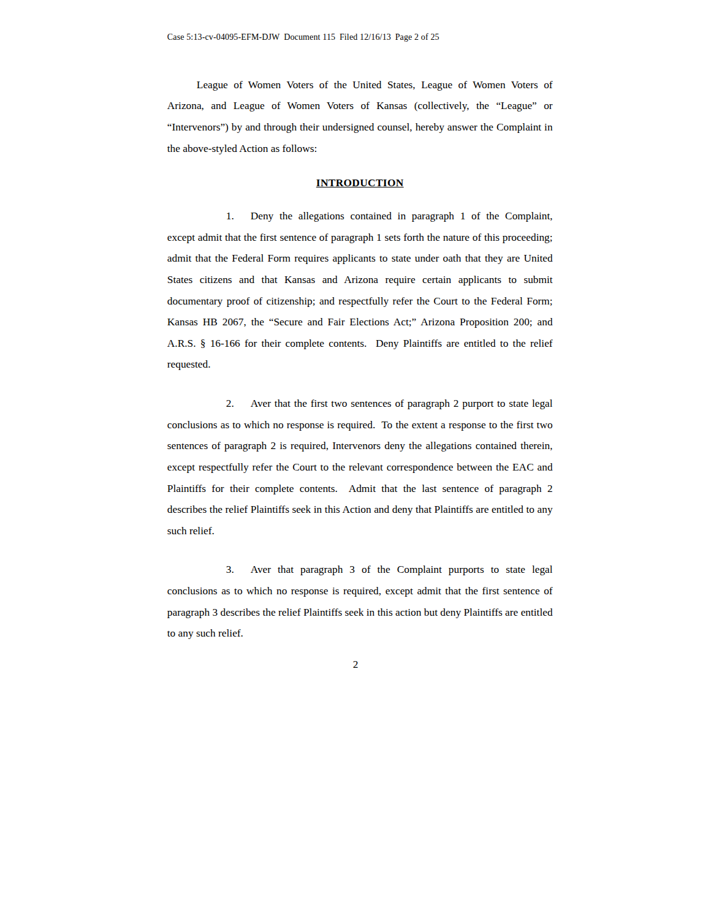Case 5:13-cv-04095-EFM-DJW Document 115 Filed 12/16/13 Page 2 of 25
League of Women Voters of the United States, League of Women Voters of Arizona, and League of Women Voters of Kansas (collectively, the “League” or “Intervenors”) by and through their undersigned counsel, hereby answer the Complaint in the above-styled Action as follows:
INTRODUCTION
1. Deny the allegations contained in paragraph 1 of the Complaint, except admit that the first sentence of paragraph 1 sets forth the nature of this proceeding; admit that the Federal Form requires applicants to state under oath that they are United States citizens and that Kansas and Arizona require certain applicants to submit documentary proof of citizenship; and respectfully refer the Court to the Federal Form; Kansas HB 2067, the “Secure and Fair Elections Act;” Arizona Proposition 200; and A.R.S. § 16-166 for their complete contents. Deny Plaintiffs are entitled to the relief requested.
2. Aver that the first two sentences of paragraph 2 purport to state legal conclusions as to which no response is required. To the extent a response to the first two sentences of paragraph 2 is required, Intervenors deny the allegations contained therein, except respectfully refer the Court to the relevant correspondence between the EAC and Plaintiffs for their complete contents. Admit that the last sentence of paragraph 2 describes the relief Plaintiffs seek in this Action and deny that Plaintiffs are entitled to any such relief.
3. Aver that paragraph 3 of the Complaint purports to state legal conclusions as to which no response is required, except admit that the first sentence of paragraph 3 describes the relief Plaintiffs seek in this action but deny Plaintiffs are entitled to any such relief.
2